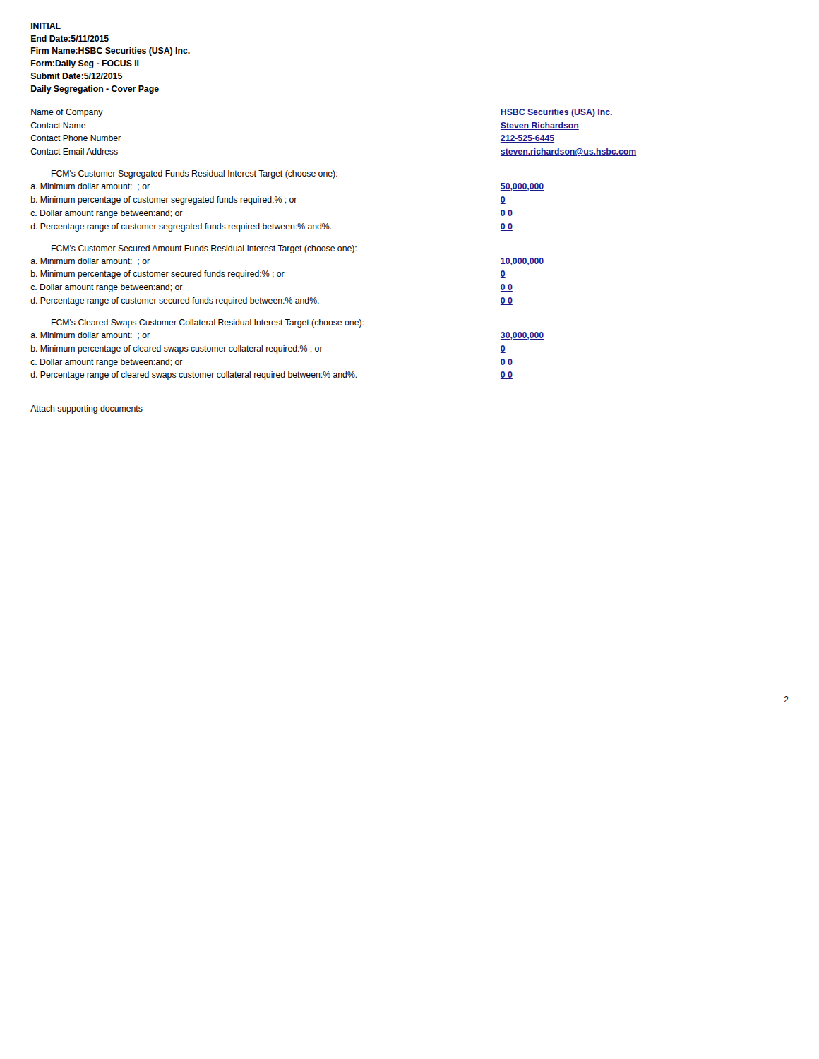INITIAL
End Date:5/11/2015
Firm Name:HSBC Securities (USA) Inc.
Form:Daily Seg - FOCUS II
Submit Date:5/12/2015
Daily Segregation - Cover Page
| Name of Company | HSBC Securities (USA) Inc. |
| Contact Name | Steven Richardson |
| Contact Phone Number | 212-525-6445 |
| Contact Email Address | steven.richardson@us.hsbc.com |
FCM's Customer Segregated Funds Residual Interest Target (choose one):
| a. Minimum dollar amount: ; or | 50,000,000 |
| b. Minimum percentage of customer segregated funds required:% ; or | 0 |
| c. Dollar amount range between:and; or | 0 0 |
| d. Percentage range of customer segregated funds required between:% and%. | 0 0 |
FCM's Customer Secured Amount Funds Residual Interest Target (choose one):
| a. Minimum dollar amount: ; or | 10,000,000 |
| b. Minimum percentage of customer secured funds required:% ; or | 0 |
| c. Dollar amount range between:and; or | 0 0 |
| d. Percentage range of customer secured funds required between:% and%. | 0 0 |
FCM's Cleared Swaps Customer Collateral Residual Interest Target (choose one):
| a. Minimum dollar amount: ; or | 30,000,000 |
| b. Minimum percentage of cleared swaps customer collateral required:% ; or | 0 |
| c. Dollar amount range between:and; or | 0 0 |
| d. Percentage range of cleared swaps customer collateral required between:% and%. | 0 0 |
Attach supporting documents
2